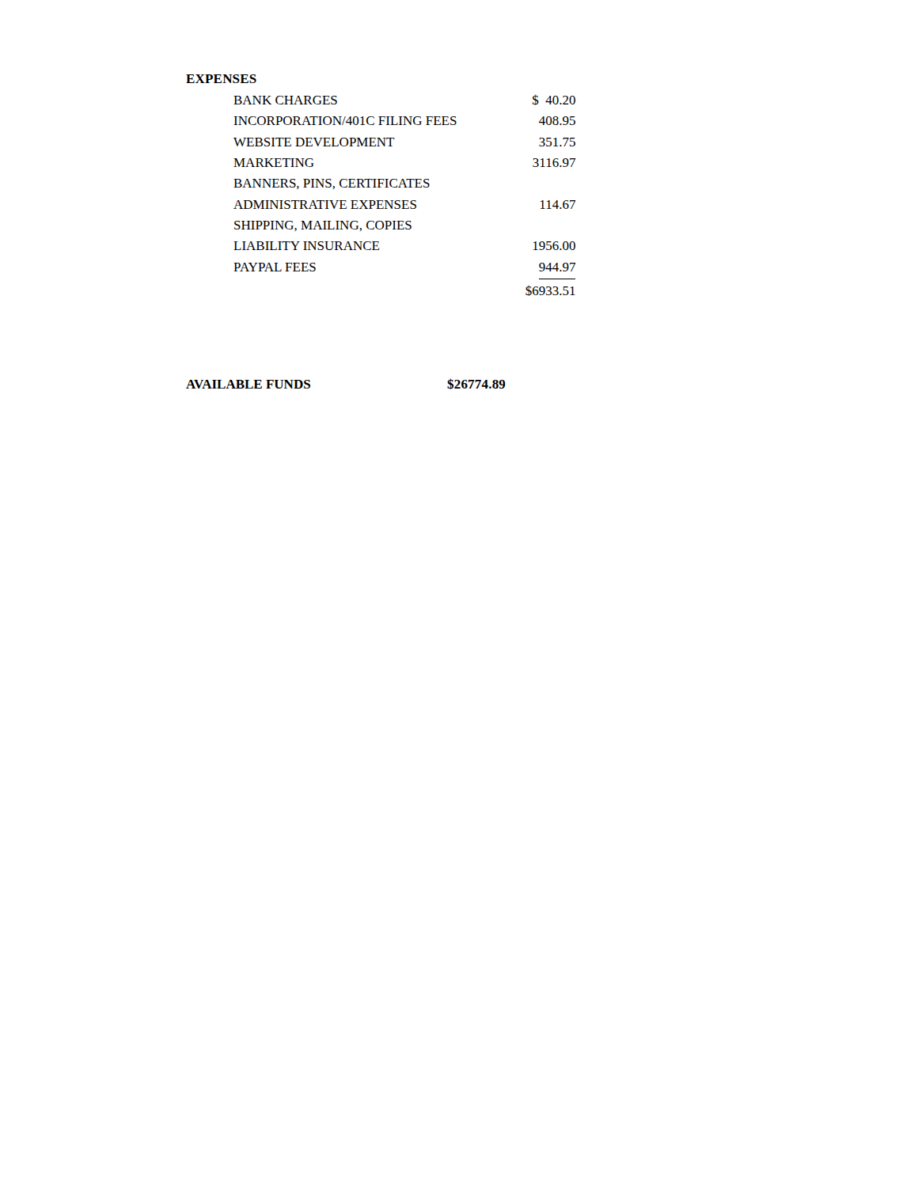EXPENSES
| BANK CHARGES | $ 40.20 |
| INCORPORATION/401C FILING FEES | 408.95 |
| WEBSITE DEVELOPMENT | 351.75 |
| MARKETING | 3116.97 |
| BANNERS, PINS, CERTIFICATES | |
| ADMINISTRATIVE EXPENSES | 114.67 |
| SHIPPING, MAILING, COPIES | |
| LIABILITY INSURANCE | 1956.00 |
| PAYPAL FEES | 944.97 |
| | $6933.51 |
AVAILABLE FUNDS $26774.89